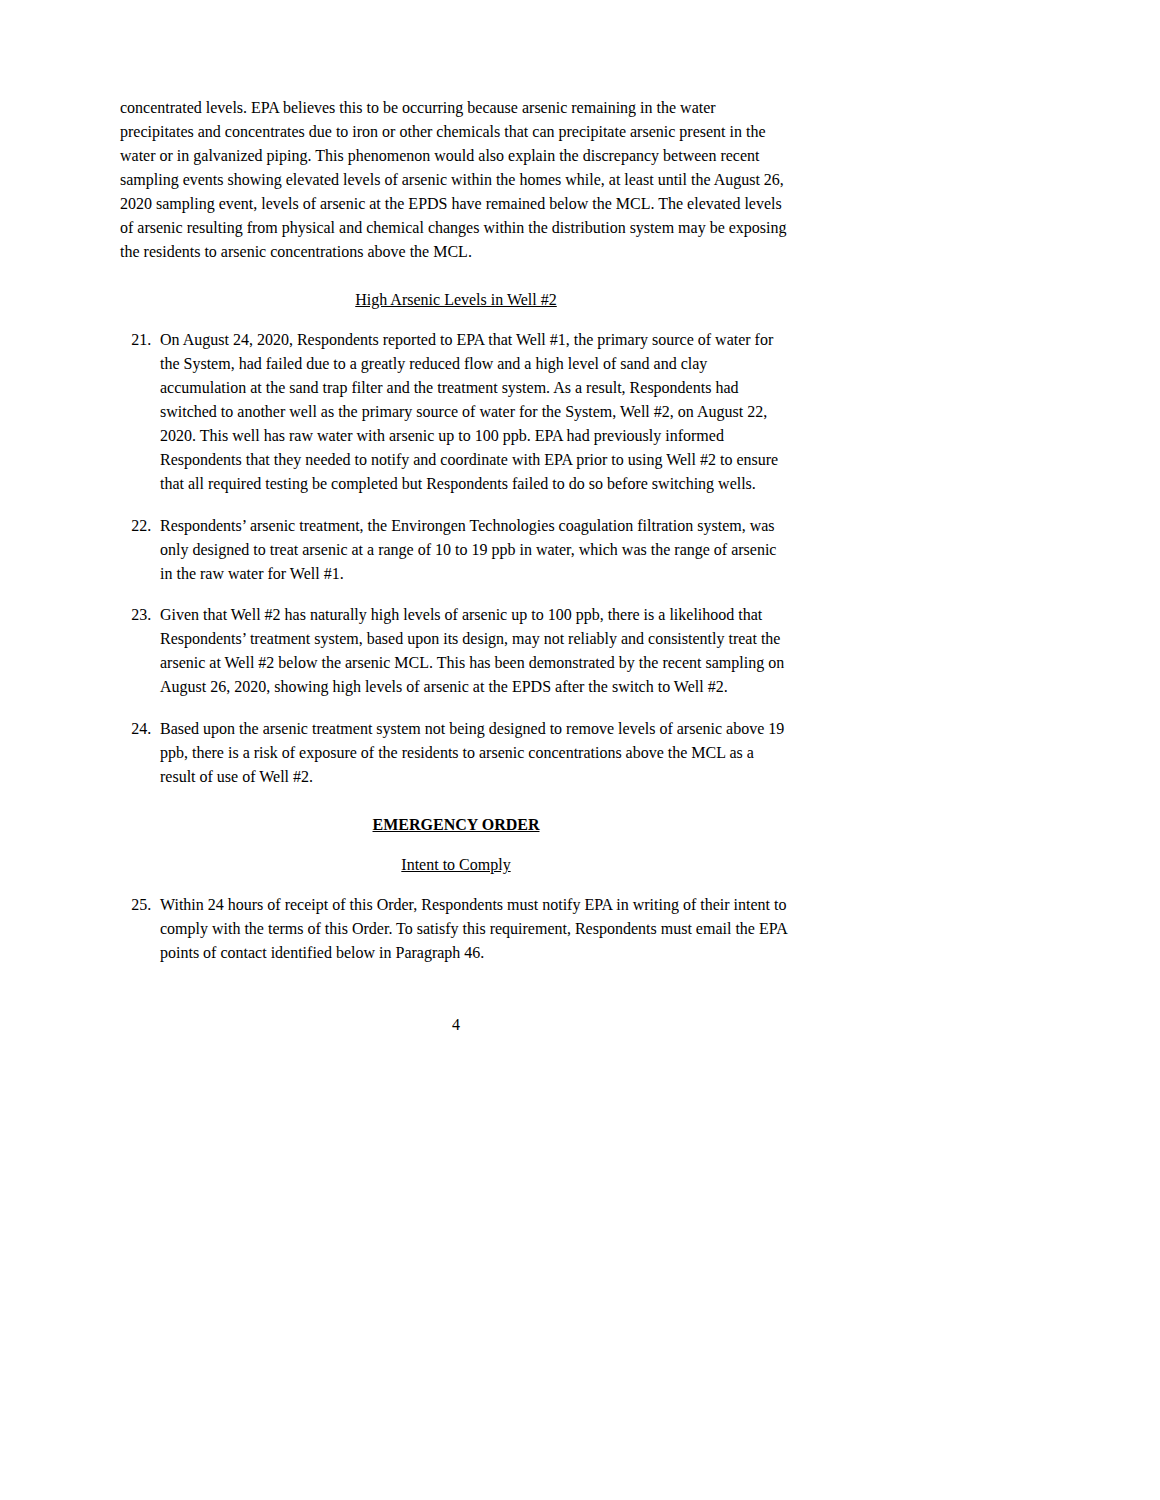concentrated levels. EPA believes this to be occurring because arsenic remaining in the water precipitates and concentrates due to iron or other chemicals that can precipitate arsenic present in the water or in galvanized piping. This phenomenon would also explain the discrepancy between recent sampling events showing elevated levels of arsenic within the homes while, at least until the August 26, 2020 sampling event, levels of arsenic at the EPDS have remained below the MCL. The elevated levels of arsenic resulting from physical and chemical changes within the distribution system may be exposing the residents to arsenic concentrations above the MCL.
High Arsenic Levels in Well #2
On August 24, 2020, Respondents reported to EPA that Well #1, the primary source of water for the System, had failed due to a greatly reduced flow and a high level of sand and clay accumulation at the sand trap filter and the treatment system. As a result, Respondents had switched to another well as the primary source of water for the System, Well #2, on August 22, 2020. This well has raw water with arsenic up to 100 ppb. EPA had previously informed Respondents that they needed to notify and coordinate with EPA prior to using Well #2 to ensure that all required testing be completed but Respondents failed to do so before switching wells.
Respondents’ arsenic treatment, the Environgen Technologies coagulation filtration system, was only designed to treat arsenic at a range of 10 to 19 ppb in water, which was the range of arsenic in the raw water for Well #1.
Given that Well #2 has naturally high levels of arsenic up to 100 ppb, there is a likelihood that Respondents’ treatment system, based upon its design, may not reliably and consistently treat the arsenic at Well #2 below the arsenic MCL. This has been demonstrated by the recent sampling on August 26, 2020, showing high levels of arsenic at the EPDS after the switch to Well #2.
Based upon the arsenic treatment system not being designed to remove levels of arsenic above 19 ppb, there is a risk of exposure of the residents to arsenic concentrations above the MCL as a result of use of Well #2.
EMERGENCY ORDER
Intent to Comply
Within 24 hours of receipt of this Order, Respondents must notify EPA in writing of their intent to comply with the terms of this Order. To satisfy this requirement, Respondents must email the EPA points of contact identified below in Paragraph 46.
4